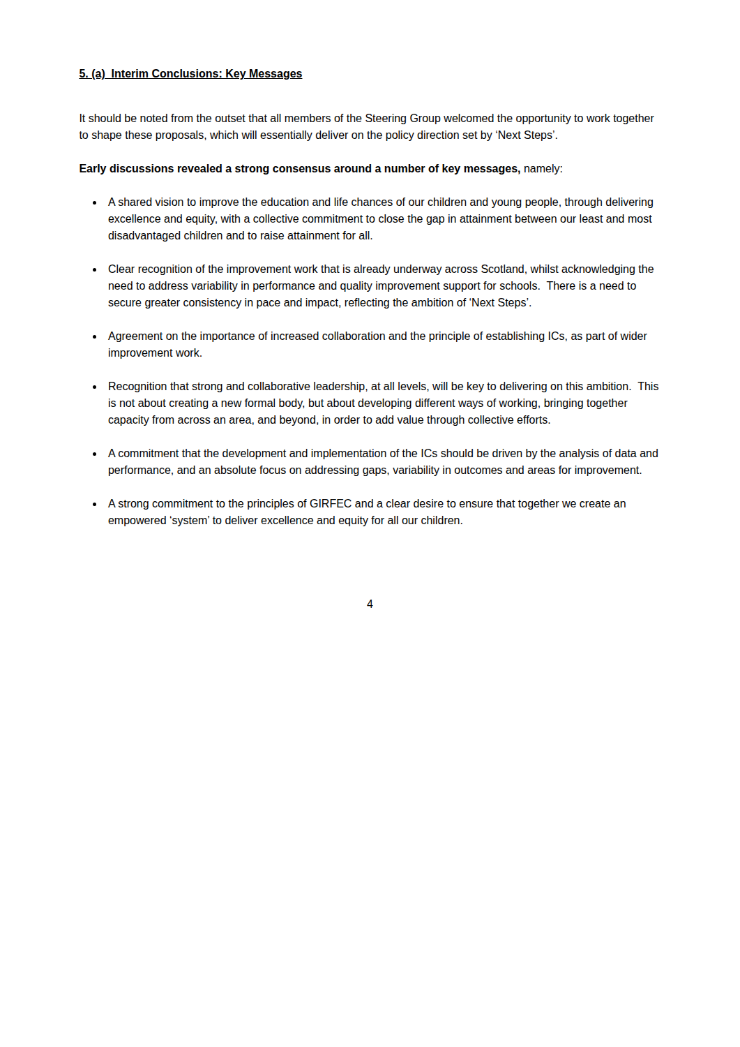5. (a) Interim Conclusions: Key Messages
It should be noted from the outset that all members of the Steering Group welcomed the opportunity to work together to shape these proposals, which will essentially deliver on the policy direction set by ‘Next Steps’.
Early discussions revealed a strong consensus around a number of key messages, namely:
A shared vision to improve the education and life chances of our children and young people, through delivering excellence and equity, with a collective commitment to close the gap in attainment between our least and most disadvantaged children and to raise attainment for all.
Clear recognition of the improvement work that is already underway across Scotland, whilst acknowledging the need to address variability in performance and quality improvement support for schools. There is a need to secure greater consistency in pace and impact, reflecting the ambition of ‘Next Steps’.
Agreement on the importance of increased collaboration and the principle of establishing ICs, as part of wider improvement work.
Recognition that strong and collaborative leadership, at all levels, will be key to delivering on this ambition. This is not about creating a new formal body, but about developing different ways of working, bringing together capacity from across an area, and beyond, in order to add value through collective efforts.
A commitment that the development and implementation of the ICs should be driven by the analysis of data and performance, and an absolute focus on addressing gaps, variability in outcomes and areas for improvement.
A strong commitment to the principles of GIRFEC and a clear desire to ensure that together we create an empowered ‘system’ to deliver excellence and equity for all our children.
4